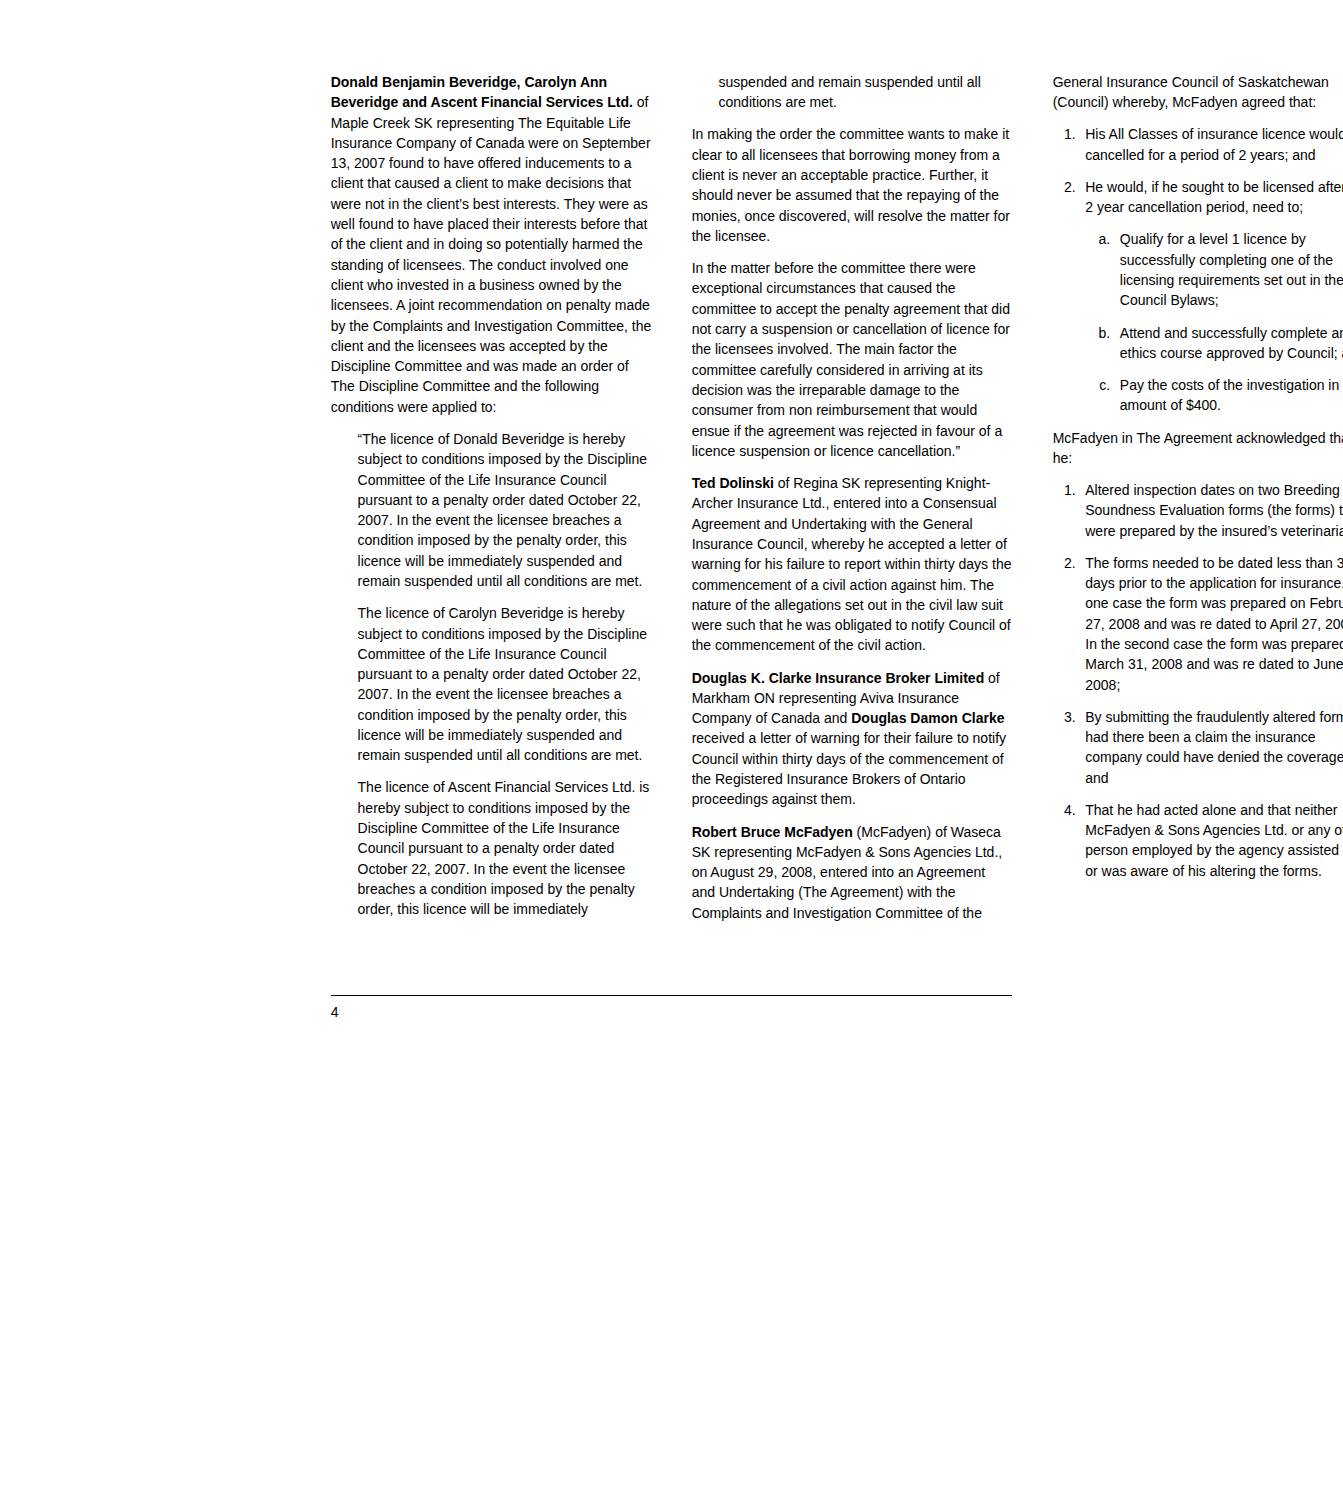Donald Benjamin Beveridge, Carolyn Ann Beveridge and Ascent Financial Services Ltd. of Maple Creek SK representing The Equitable Life Insurance Company of Canada were on September 13, 2007 found to have offered inducements to a client that caused a client to make decisions that were not in the client’s best interests. They were as well found to have placed their interests before that of the client and in doing so potentially harmed the standing of licensees. The conduct involved one client who invested in a business owned by the licensees. A joint recommendation on penalty made by the Complaints and Investigation Committee, the client and the licensees was accepted by the Discipline Committee and was made an order of The Discipline Committee and the following conditions were applied to:
“The licence of Donald Beveridge is hereby subject to conditions imposed by the Discipline Committee of the Life Insurance Council pursuant to a penalty order dated October 22, 2007. In the event the licensee breaches a condition imposed by the penalty order, this licence will be immediately suspended and remain suspended until all conditions are met.
The licence of Carolyn Beveridge is hereby subject to conditions imposed by the Discipline Committee of the Life Insurance Council pursuant to a penalty order dated October 22, 2007. In the event the licensee breaches a condition imposed by the penalty order, this licence will be immediately suspended and remain suspended until all conditions are met.
The licence of Ascent Financial Services Ltd. is hereby subject to conditions imposed by the Discipline Committee of the Life Insurance Council pursuant to a penalty order dated October 22, 2007. In the event the licensee breaches a condition imposed by the penalty order, this licence will be immediately suspended and remain suspended until all conditions are met.
In making the order the committee wants to make it clear to all licensees that borrowing money from a client is never an acceptable practice. Further, it should never be assumed that the repaying of the monies, once discovered, will resolve the matter for the licensee.
In the matter before the committee there were exceptional circumstances that caused the committee to accept the penalty agreement that did not carry a suspension or cancellation of licence for the licensees involved. The main factor the committee carefully considered in arriving at its decision was the irreparable damage to the consumer from non reimbursement that would ensue if the agreement was rejected in favour of a licence suspension or licence cancellation.”
Ted Dolinski of Regina SK representing Knight-Archer Insurance Ltd., entered into a Consensual Agreement and Undertaking with the General Insurance Council, whereby he accepted a letter of warning for his failure to report within thirty days the commencement of a civil action against him. The nature of the allegations set out in the civil law suit were such that he was obligated to notify Council of the commencement of the civil action.
Douglas K. Clarke Insurance Broker Limited of Markham ON representing Aviva Insurance Company of Canada and Douglas Damon Clarke received a letter of warning for their failure to notify Council within thirty days of the commencement of the Registered Insurance Brokers of Ontario proceedings against them.
Robert Bruce McFadyen (McFadyen) of Waseca SK representing McFadyen & Sons Agencies Ltd., on August 29, 2008, entered into an Agreement and Undertaking (The Agreement) with the Complaints and Investigation Committee of the General Insurance Council of Saskatchewan (Council) whereby, McFadyen agreed that:
His All Classes of insurance licence would be cancelled for a period of 2 years; and
He would, if he sought to be licensed after the 2 year cancellation period, need to;
Qualify for a level 1 licence by successfully completing one of the licensing requirements set out in the Council Bylaws;
Attend and successfully complete an ethics course approved by Council; and
Pay the costs of the investigation in the amount of $400.
McFadyen in The Agreement acknowledged that he:
Altered inspection dates on two Breeding Soundness Evaluation forms (the forms) that were prepared by the insured’s veterinarian;
The forms needed to be dated less than 30 days prior to the application for insurance. In one case the form was prepared on February 27, 2008 and was re dated to April 27, 2008. In the second case the form was prepared on March 31, 2008 and was re dated to June 20, 2008;
By submitting the fraudulently altered forms had there been a claim the insurance company could have denied the coverage; and
That he had acted alone and that neither McFadyen & Sons Agencies Ltd. or any other person employed by the agency assisted him or was aware of his altering the forms.
4